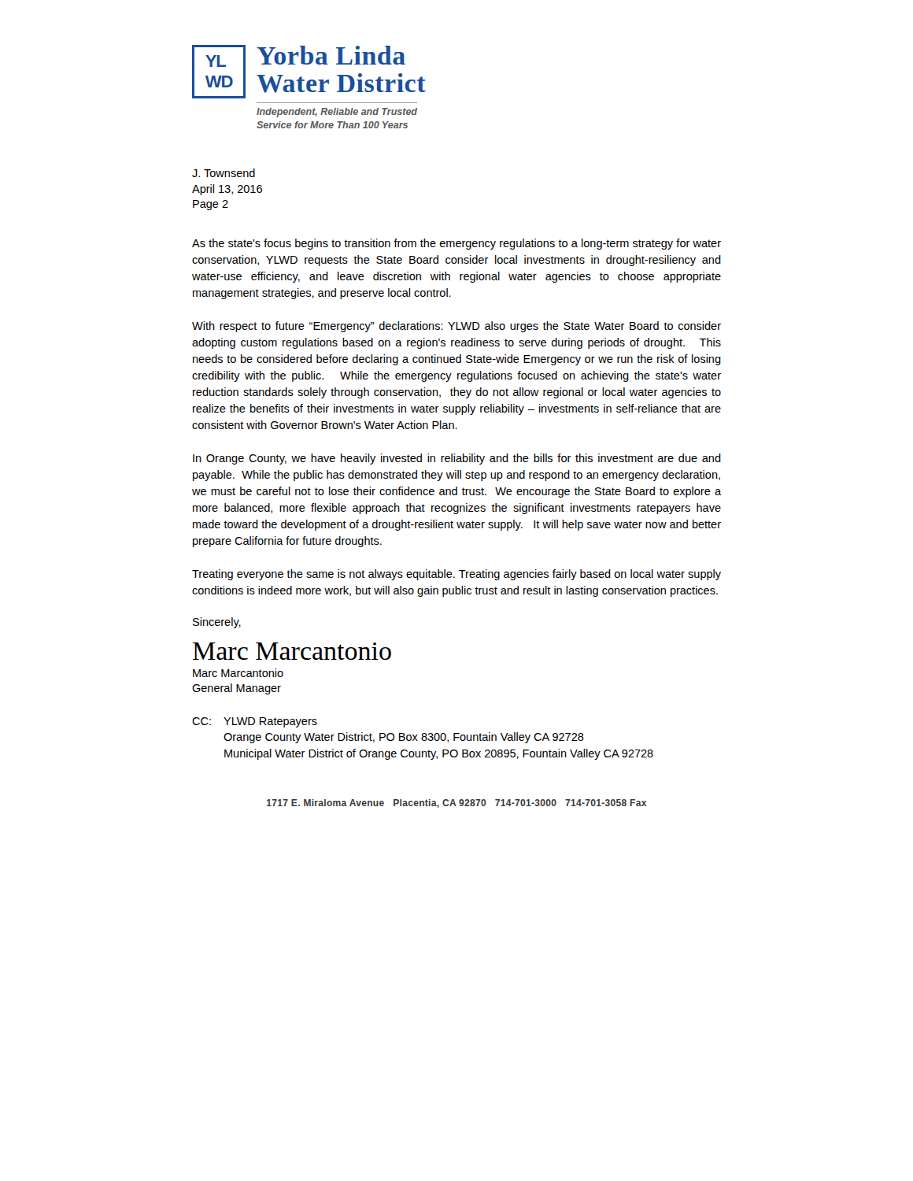YL
WD
Yorba Linda
Water District
Independent, Reliable and Trusted
Service for More Than 100 Years
J. Townsend
April 13, 2016
Page 2
As the state's focus begins to transition from the emergency regulations to a long-term strategy for water conservation, YLWD requests the State Board consider local investments in drought-resiliency and water-use efficiency, and leave discretion with regional water agencies to choose appropriate management strategies, and preserve local control.
With respect to future “Emergency” declarations: YLWD also urges the State Water Board to consider adopting custom regulations based on a region's readiness to serve during periods of drought. This needs to be considered before declaring a continued State-wide Emergency or we run the risk of losing credibility with the public. While the emergency regulations focused on achieving the state's water reduction standards solely through conservation, they do not allow regional or local water agencies to realize the benefits of their investments in water supply reliability – investments in self-reliance that are consistent with Governor Brown's Water Action Plan.
In Orange County, we have heavily invested in reliability and the bills for this investment are due and payable. While the public has demonstrated they will step up and respond to an emergency declaration, we must be careful not to lose their confidence and trust. We encourage the State Board to explore a more balanced, more flexible approach that recognizes the significant investments ratepayers have made toward the development of a drought-resilient water supply. It will help save water now and better prepare California for future droughts.
Treating everyone the same is not always equitable. Treating agencies fairly based on local water supply conditions is indeed more work, but will also gain public trust and result in lasting conservation practices.
Sincerely,
Marc Marcantonio
Marc Marcantonio
General Manager
CC: YLWD Ratepayers
Orange County Water District, PO Box 8300, Fountain Valley CA 92728
Municipal Water District of Orange County, PO Box 20895, Fountain Valley CA 92728
1717 E. Miraloma Avenue Placentia, CA 92870 714-701-3000 714-701-3058 Fax